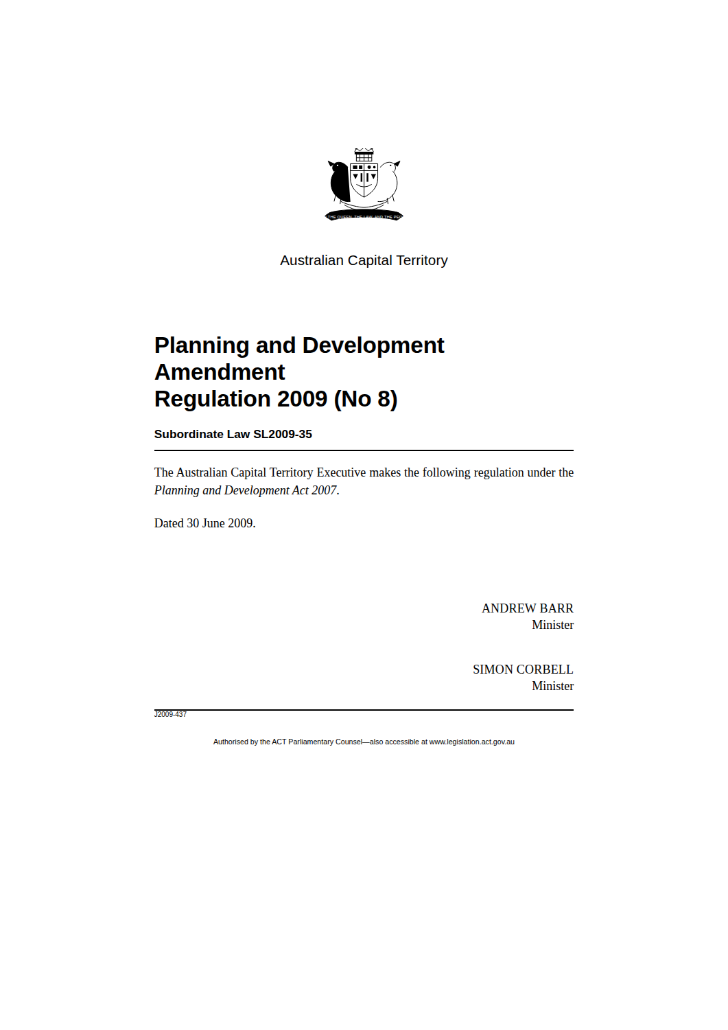FOR THE QUEEN, THE LAW, AND THE PEOPLE
Australian Capital Territory
Planning and Development Amendment
Regulation 2009 (No 8)
Subordinate Law SL2009-35
The Australian Capital Territory Executive makes the following regulation under the Planning and Development Act 2007.
Dated 30 June 2009.
ANDREW BARR
Minister
SIMON CORBELL
Minister
J2009-437
Authorised by the ACT Parliamentary Counsel—also accessible at www.legislation.act.gov.au